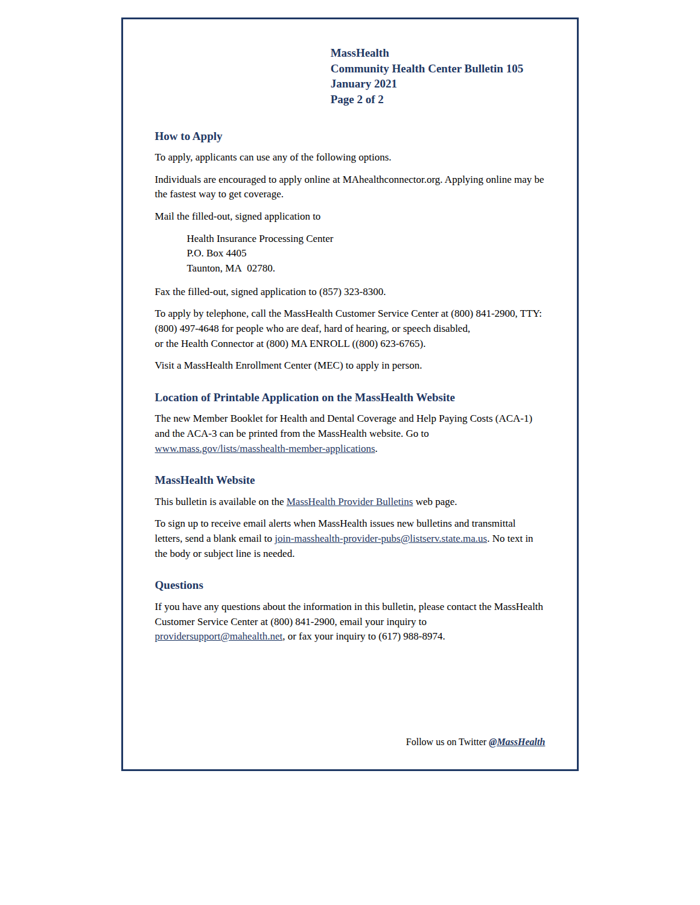MassHealth
Community Health Center Bulletin 105
January 2021
Page 2 of 2
How to Apply
To apply, applicants can use any of the following options.
Individuals are encouraged to apply online at MAhealthconnector.org. Applying online may be the fastest way to get coverage.
Mail the filled-out, signed application to
Health Insurance Processing Center
P.O. Box 4405
Taunton, MA 02780.
Fax the filled-out, signed application to (857) 323-8300.
To apply by telephone, call the MassHealth Customer Service Center at (800) 841-2900, TTY: (800) 497-4648 for people who are deaf, hard of hearing, or speech disabled,
or the Health Connector at (800) MA ENROLL ((800) 623-6765).
Visit a MassHealth Enrollment Center (MEC) to apply in person.
Location of Printable Application on the MassHealth Website
The new Member Booklet for Health and Dental Coverage and Help Paying Costs (ACA-1) and the ACA-3 can be printed from the MassHealth website. Go to www.mass.gov/lists/masshealth-member-applications.
MassHealth Website
This bulletin is available on the MassHealth Provider Bulletins web page.
To sign up to receive email alerts when MassHealth issues new bulletins and transmittal letters, send a blank email to join-masshealth-provider-pubs@listserv.state.ma.us. No text in the body or subject line is needed.
Questions
If you have any questions about the information in this bulletin, please contact the MassHealth Customer Service Center at (800) 841-2900, email your inquiry to providersupport@mahealth.net, or fax your inquiry to (617) 988-8974.
Follow us on Twitter @MassHealth